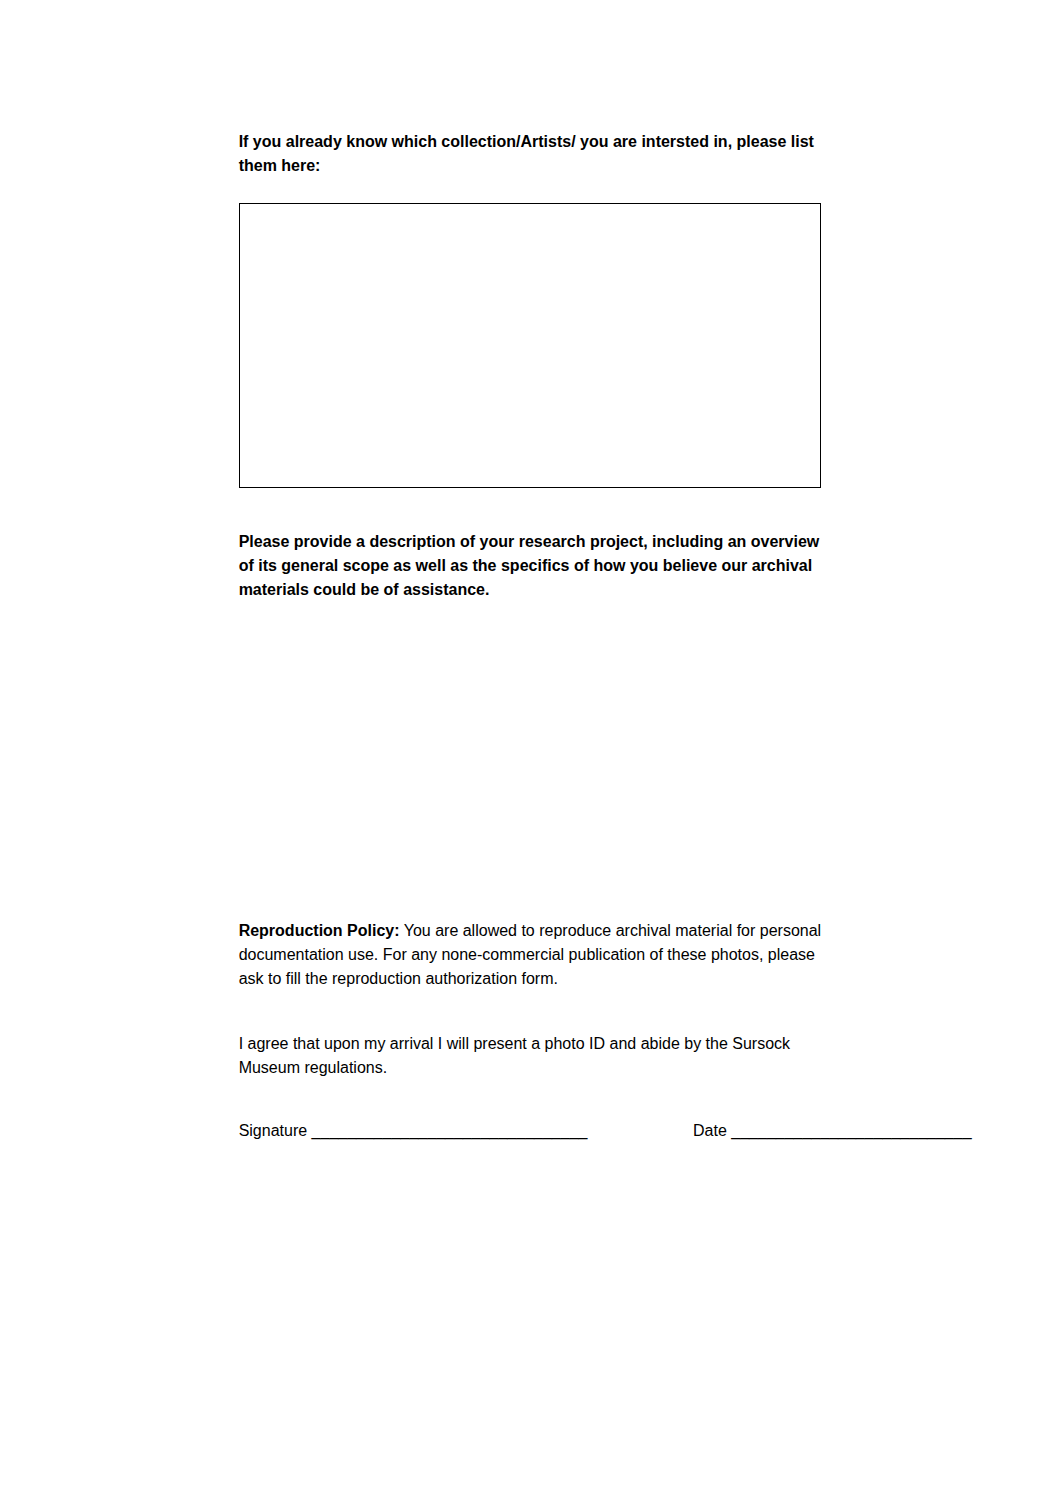If you already know which collection/Artists/ you are intersted in, please list them here:
Please provide a description of your research project, including an overview of its general scope as well as the specifics of how you believe our archival materials could be of assistance.
Reproduction Policy: You are allowed to reproduce archival material for personal documentation use. For any none-commercial publication of these photos, please ask to fill the reproduction authorization form.
I agree that upon my arrival I will present a photo ID and abide by the Sursock Museum regulations.
Signature _______________________________
Date ___________________________